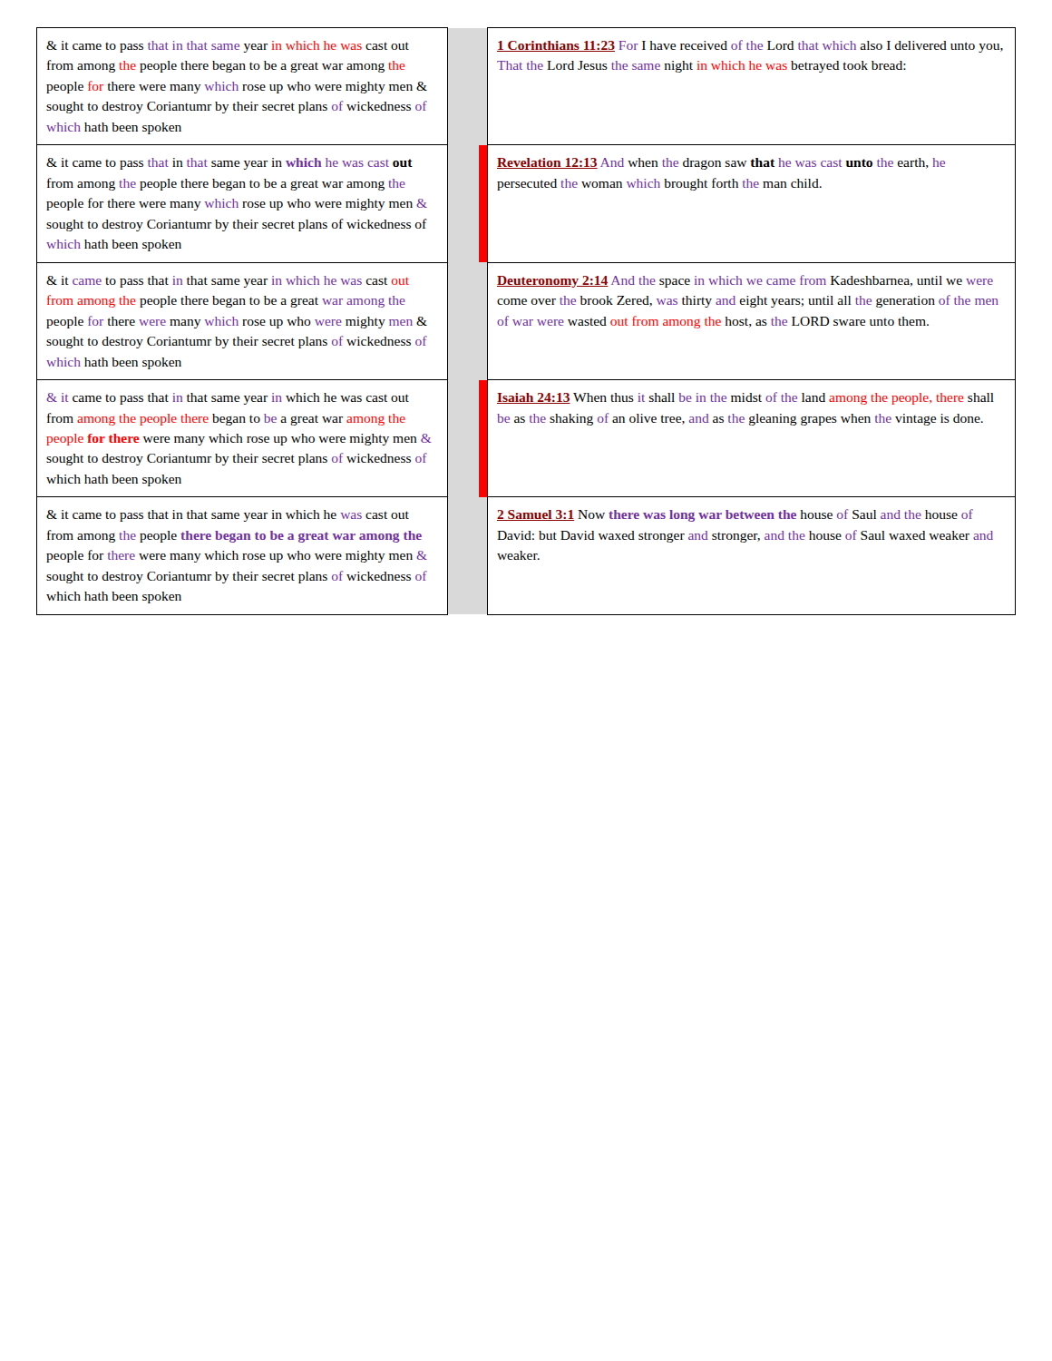| & it came to pass that in that same year in which he was cast out from among the people there began to be a great war among the people for there were many which rose up who were mighty men & sought to destroy Coriantumr by their secret plans of wickedness of which hath been spoken | | 1 Corinthians 11:23 For I have received of the Lord that which also I delivered unto you, That the Lord Jesus the same night in which he was betrayed took bread: |
| & it came to pass that in that same year in which he was cast out from among the people there began to be a great war among the people for there were many which rose up who were mighty men & sought to destroy Coriantumr by their secret plans of wickedness of which hath been spoken | | Revelation 12:13 And when the dragon saw that he was cast unto the earth, he persecuted the woman which brought forth the man child. |
| & it came to pass that in that same year in which he was cast out from among the people there began to be a great war among the people for there were many which rose up who were mighty men & sought to destroy Coriantumr by their secret plans of wickedness of which hath been spoken | | Deuteronomy 2:14 And the space in which we came from Kadeshbarnea, until we were come over the brook Zered, was thirty and eight years; until all the generation of the men of war were wasted out from among the host, as the LORD sware unto them. |
| & it came to pass that in that same year in which he was cast out from among the people there began to be a great war among the people for there were many which rose up who were mighty men & sought to destroy Coriantumr by their secret plans of wickedness of which hath been spoken | | Isaiah 24:13 When thus it shall be in the midst of the land among the people, there shall be as the shaking of an olive tree, and as the gleaning grapes when the vintage is done. |
| & it came to pass that in that same year in which he was cast out from among the people there began to be a great war among the people for there were many which rose up who were mighty men & sought to destroy Coriantumr by their secret plans of wickedness of which hath been spoken | | 2 Samuel 3:1 Now there was long war between the house of Saul and the house of David: but David waxed stronger and stronger, and the house of Saul waxed weaker and weaker. |